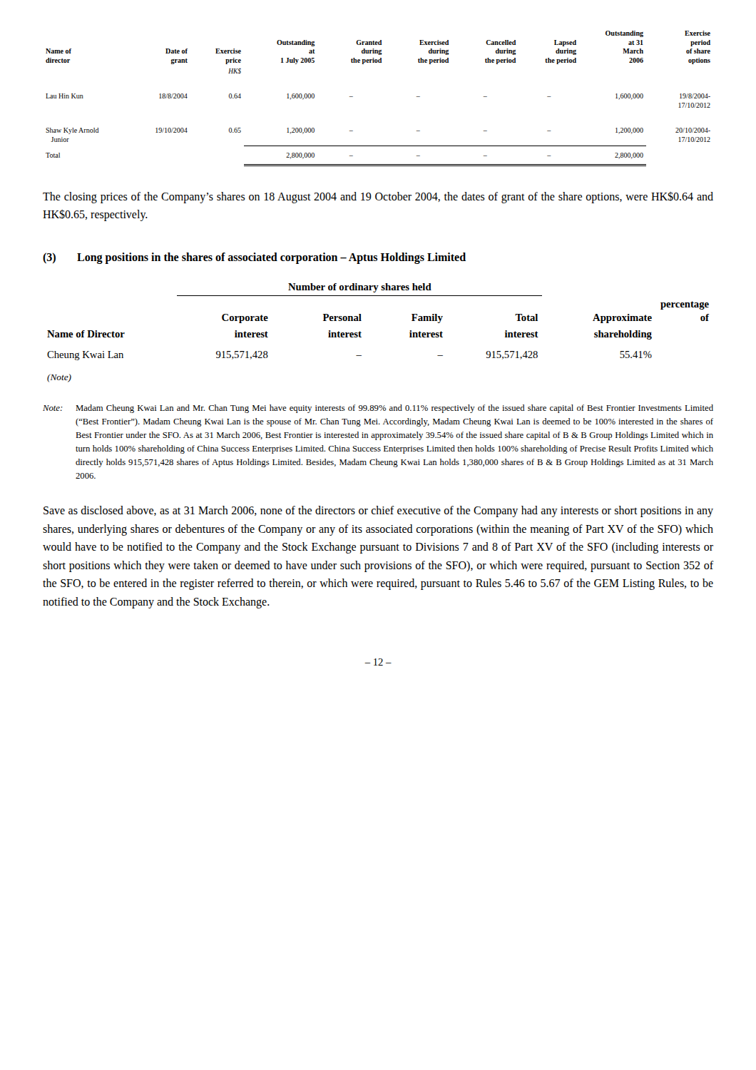| Name of director | Date of grant | Exercise price | Outstanding at 1 July 2005 | Granted during the period | Exercised during the period | Cancelled during the period | Lapsed during the period | Outstanding at 31 March 2006 | Exercise period of share options |
| --- | --- | --- | --- | --- | --- | --- | --- | --- | --- |
| | HK$ | |
| Lau Hin Kun | 18/8/2004 | 0.64 | 1,600,000 | – | – | – | – | 1,600,000 | 19/8/2004- 17/10/2012 |
| Shaw Kyle Arnold Junior | 19/10/2004 | 0.65 | 1,200,000 | – | – | – | – | 1,200,000 | 20/10/2004- 17/10/2012 |
| Total | | 2,800,000 | – | – | – | – | 2,800,000 | |
The closing prices of the Company’s shares on 18 August 2004 and 19 October 2004, the dates of grant of the share options, were HK$0.64 and HK$0.65, respectively.
(3) Long positions in the shares of associated corporation – Aptus Holdings Limited
| | Number of ordinary shares held | Approximate |
| --- | --- | --- |
| Corporate | Personal | Family | Total | percentage of |
| Name of Director | interest | interest | interest | interest | shareholding |
| Cheung Kwai Lan | 915,571,428 | – | – | 915,571,428 | 55.41% |
| (Note) | |
Note:
Madam Cheung Kwai Lan and Mr. Chan Tung Mei have equity interests of 99.89% and 0.11% respectively of the issued share capital of Best Frontier Investments Limited (“Best Frontier”). Madam Cheung Kwai Lan is the spouse of Mr. Chan Tung Mei. Accordingly, Madam Cheung Kwai Lan is deemed to be 100% interested in the shares of Best Frontier under the SFO. As at 31 March 2006, Best Frontier is interested in approximately 39.54% of the issued share capital of B & B Group Holdings Limited which in turn holds 100% shareholding of China Success Enterprises Limited. China Success Enterprises Limited then holds 100% shareholding of Precise Result Profits Limited which directly holds 915,571,428 shares of Aptus Holdings Limited. Besides, Madam Cheung Kwai Lan holds 1,380,000 shares of B & B Group Holdings Limited as at 31 March 2006.
Save as disclosed above, as at 31 March 2006, none of the directors or chief executive of the Company had any interests or short positions in any shares, underlying shares or debentures of the Company or any of its associated corporations (within the meaning of Part XV of the SFO) which would have to be notified to the Company and the Stock Exchange pursuant to Divisions 7 and 8 of Part XV of the SFO (including interests or short positions which they were taken or deemed to have under such provisions of the SFO), or which were required, pursuant to Section 352 of the SFO, to be entered in the register referred to therein, or which were required, pursuant to Rules 5.46 to 5.67 of the GEM Listing Rules, to be notified to the Company and the Stock Exchange.
– 12 –